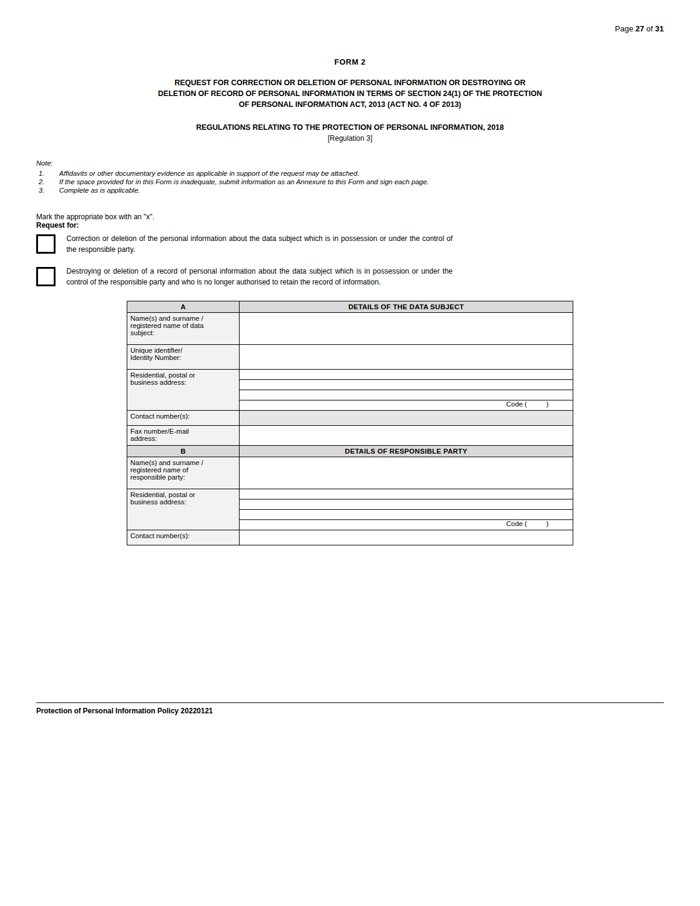Page 27 of 31
FORM 2
Request for correction or deletion of personal information or destroying or deletion of record of personal information in terms of section 24(1) of the Protection of Personal Information Act, 2013 (Act No. 4 of 2013)
Regulations relating to the Protection of Personal Information, 2018
[Regulation 3]
Note:
| 1. | Affidavits or other documentary evidence as applicable in support of the request may be attached. |
| 2. | If the space provided for in this Form is inadequate, submit information as an Annexure to this Form and sign each page. |
| 3. | Complete as is applicable. |
Mark the appropriate box with an "x".
Request for:
Correction or deletion of the personal information about the data subject which is in possession or under the control of the responsible party.
Destroying or deletion of a record of personal information about the data subject which is in possession or under the control of the responsible party and who is no longer authorised to retain the record of information.
| A | DETAILS OF THE DATA SUBJECT |
| --- | --- |
| Name(s) and surname / registered name of data subject: | |
| Unique identifier/ Identity Number: | |
| Residential, postal or business address: | Code ( ) |
| Contact number(s): | |
| Fax number/E-mail address: | |
| B | DETAILS OF RESPONSIBLE PARTY |
| Name(s) and surname / registered name of responsible party: | |
| Residential, postal or business address: | Code ( ) |
| Contact number(s): | |
Protection of Personal Information Policy 20220121